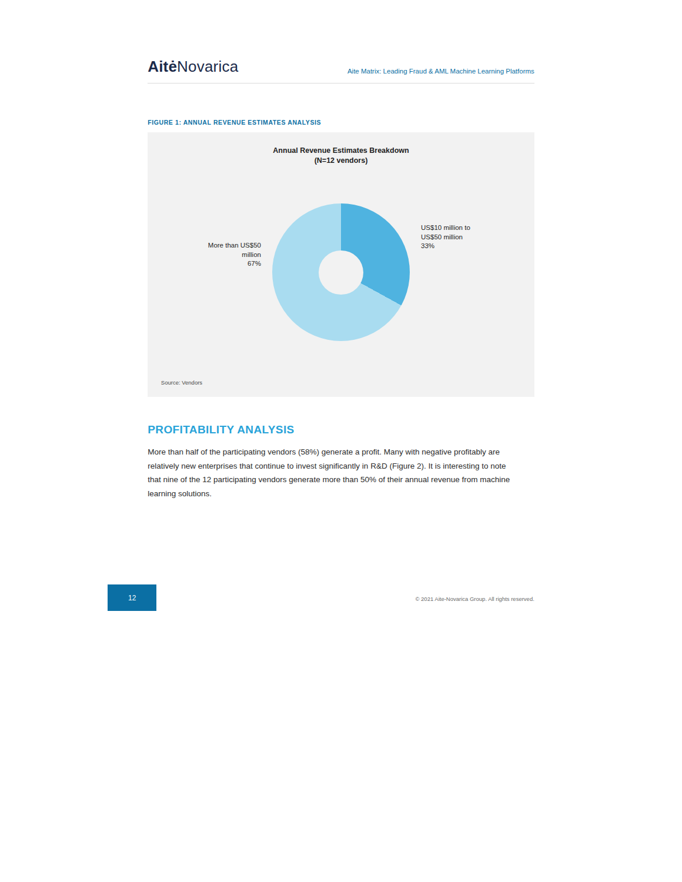AitėNovarica
Aite Matrix: Leading Fraud & AML Machine Learning Platforms
Figure 1: Annual Revenue Estimates Analysis
Annual Revenue Estimates Breakdown
(N=12 vendors)
US$10 million to
US$50 million 33%
More than US$50
million 67%
Source: Vendors
Profitability Analysis
More than half of the participating vendors (58%) generate a profit. Many with negative profitably are relatively new enterprises that continue to invest significantly in R&D (Figure 2). It is interesting to note that nine of the 12 participating vendors generate more than 50% of their annual revenue from machine learning solutions.
12
© 2021 Aite-Novarica Group. All rights reserved.